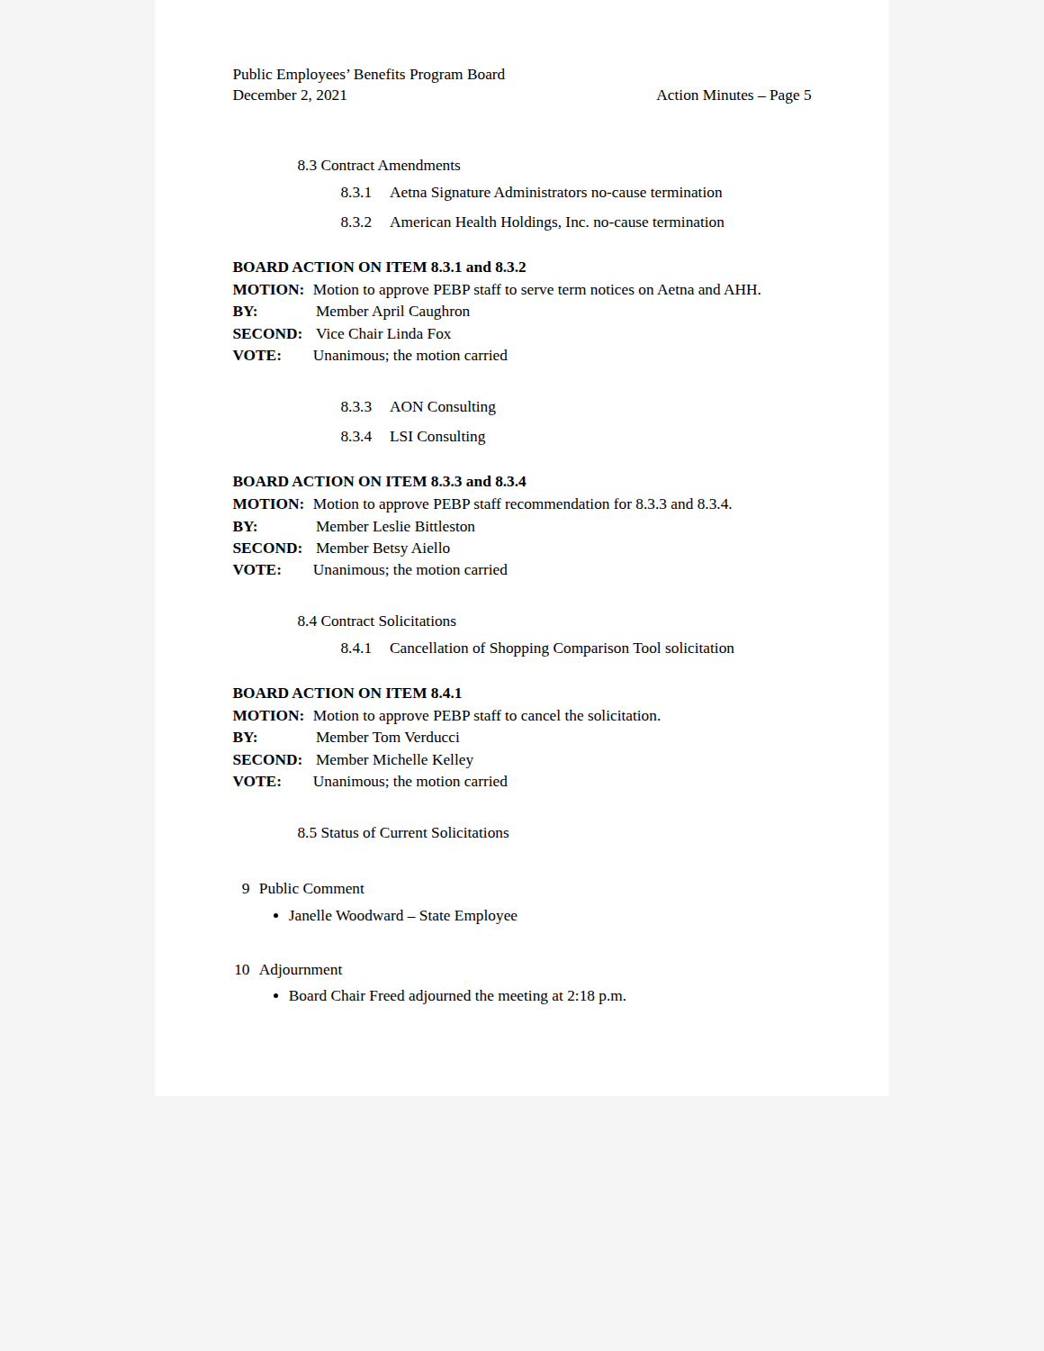Public Employees’ Benefits Program Board
December 2, 2021
Action Minutes – Page 5
8.3 Contract Amendments
8.3.1 Aetna Signature Administrators no-cause termination
8.3.2 American Health Holdings, Inc. no-cause termination
BOARD ACTION ON ITEM 8.3.1 and 8.3.2
| MOTION: | Motion to approve PEBP staff to serve term notices on Aetna and AHH. |
| BY: | Member April Caughron |
| SECOND: | Vice Chair Linda Fox |
| VOTE: | Unanimous; the motion carried |
8.3.3 AON Consulting
8.3.4 LSI Consulting
BOARD ACTION ON ITEM 8.3.3 and 8.3.4
| MOTION: | Motion to approve PEBP staff recommendation for 8.3.3 and 8.3.4. |
| BY: | Member Leslie Bittleston |
| SECOND: | Member Betsy Aiello |
| VOTE: | Unanimous; the motion carried |
8.4 Contract Solicitations
8.4.1 Cancellation of Shopping Comparison Tool solicitation
BOARD ACTION ON ITEM 8.4.1
| MOTION: | Motion to approve PEBP staff to cancel the solicitation. |
| BY: | Member Tom Verducci |
| SECOND: | Member Michelle Kelley |
| VOTE: | Unanimous; the motion carried |
8.5 Status of Current Solicitations
9 Public Comment
Janelle Woodward – State Employee
10 Adjournment
Board Chair Freed adjourned the meeting at 2:18 p.m.